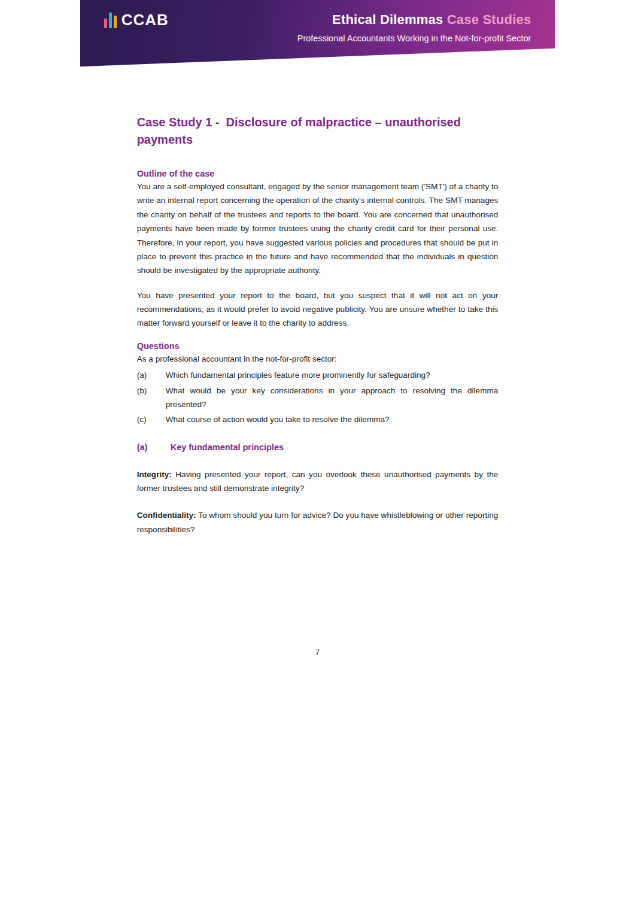CCAB
Ethical Dilemmas Case Studies
Professional Accountants Working in the Not-for-profit Sector
Case Study 1 - Disclosure of malpractice – unauthorised payments
Outline of the case
You are a self-employed consultant, engaged by the senior management team ('SMT') of a charity to write an internal report concerning the operation of the charity's internal controls. The SMT manages the charity on behalf of the trustees and reports to the board. You are concerned that unauthorised payments have been made by former trustees using the charity credit card for their personal use. Therefore, in your report, you have suggested various policies and procedures that should be put in place to prevent this practice in the future and have recommended that the individuals in question should be investigated by the appropriate authority.
You have presented your report to the board, but you suspect that it will not act on your recommendations, as it would prefer to avoid negative publicity. You are unsure whether to take this matter forward yourself or leave it to the charity to address.
Questions
As a professional accountant in the not-for-profit sector:
(a) Which fundamental principles feature more prominently for safeguarding?
(b) What would be your key considerations in your approach to resolving the dilemma presented?
(c) What course of action would you take to resolve the dilemma?
(a) Key fundamental principles
Integrity: Having presented your report, can you overlook these unauthorised payments by the former trustees and still demonstrate integrity?
Confidentiality: To whom should you turn for advice? Do you have whistleblowing or other reporting responsibilities?
7